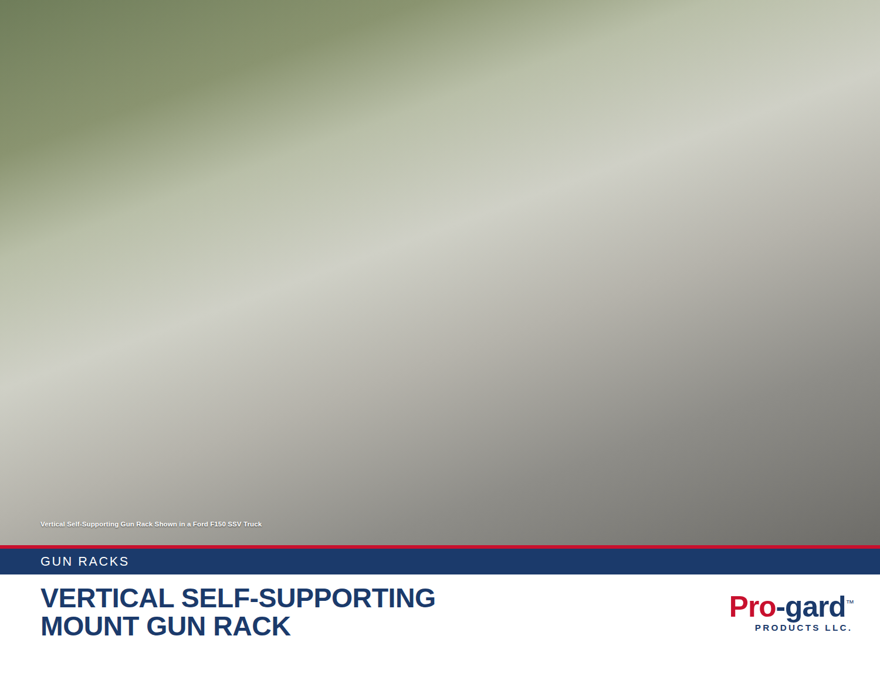Vertical Self-Supporting Gun Rack Shown in a Ford F150 SSV Truck
GUN RACKS
Vertical Self-Supporting
Mount Gun Rack
Pro-gard™
PRODUCTS LLC.